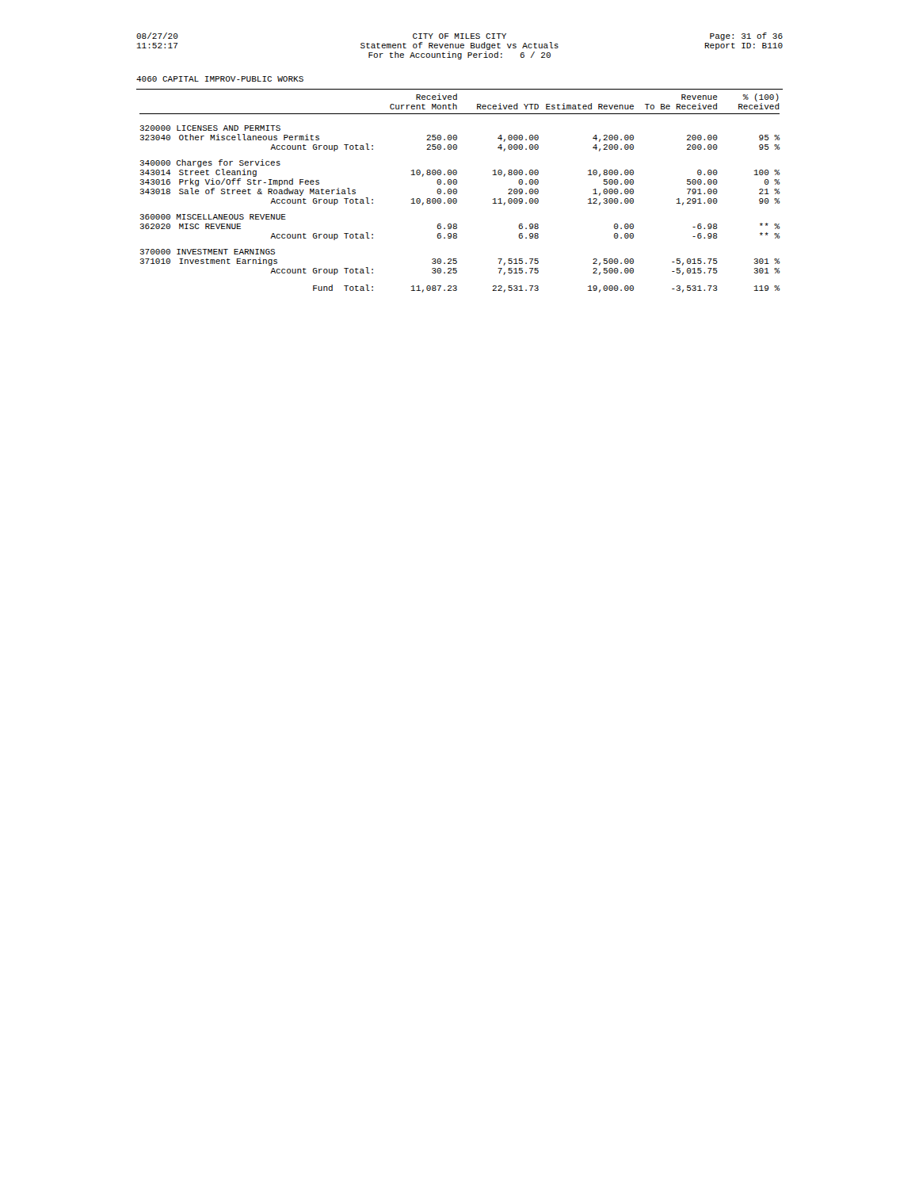| 08/27/20 | CITY OF MILES CITY | Page: 31 of 36 |
| 11:52:17 | Statement of Revenue Budget vs Actuals | Report ID: B110 |
| | For the Accounting Period: 6 / 20 | |
4060 CAPITAL IMPROV-PUBLIC WORKS
| | Received Current Month | Received YTD | Estimated Revenue | Revenue To Be Received | % (100) Received |
| --- | --- | --- | --- | --- | --- |
| 320000 LICENSES AND PERMITS |
| 323040 Other Miscellaneous Permits | 250.00 | 4,000.00 | 4,200.00 | 200.00 | 95 % |
| Account Group Total: | 250.00 | 4,000.00 | 4,200.00 | 200.00 | 95 % |
| 340000 Charges for Services |
| 343014 Street Cleaning | 10,800.00 | 10,800.00 | 10,800.00 | 0.00 | 100 % |
| 343016 Prkg Vio/Off Str-Impnd Fees | 0.00 | 0.00 | 500.00 | 500.00 | 0 % |
| 343018 Sale of Street & Roadway Materials | 0.00 | 209.00 | 1,000.00 | 791.00 | 21 % |
| Account Group Total: | 10,800.00 | 11,009.00 | 12,300.00 | 1,291.00 | 90 % |
| 360000 MISCELLANEOUS REVENUE |
| 362020 MISC REVENUE | 6.98 | 6.98 | 0.00 | -6.98 | ** % |
| Account Group Total: | 6.98 | 6.98 | 0.00 | -6.98 | ** % |
| 370000 INVESTMENT EARNINGS |
| 371010 Investment Earnings | 30.25 | 7,515.75 | 2,500.00 | -5,015.75 | 301 % |
| Account Group Total: | 30.25 | 7,515.75 | 2,500.00 | -5,015.75 | 301 % |
| Fund Total: | 11,087.23 | 22,531.73 | 19,000.00 | -3,531.73 | 119 % |